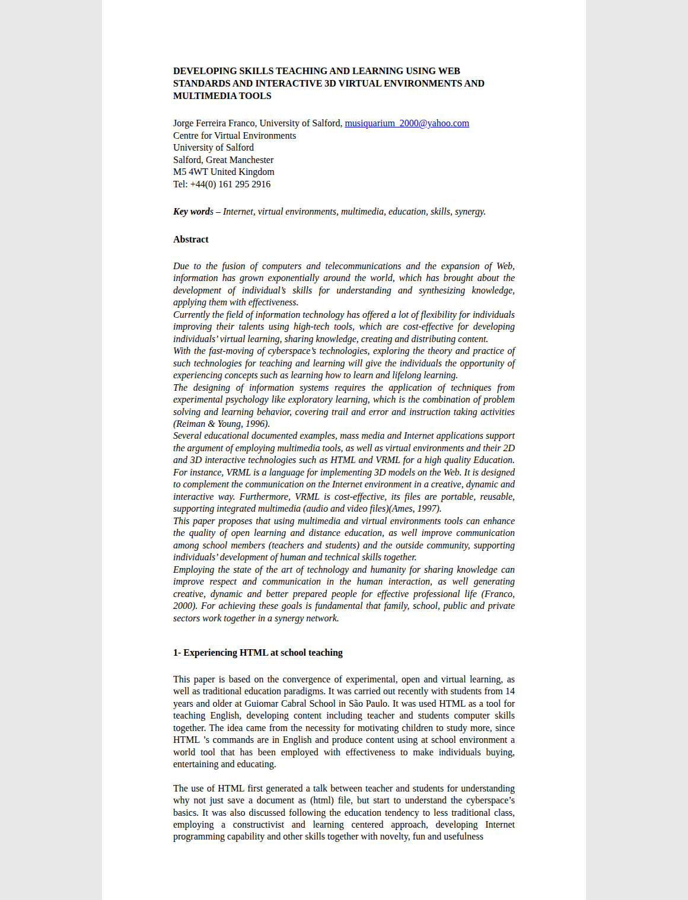Developing Skills Teaching and Learning Using Web Standards and Interactive 3D Virtual Environments and Multimedia Tools
Jorge Ferreira Franco, University of Salford, musiquarium_2000@yahoo.com
Centre for Virtual Environments
University of Salford
Salford, Great Manchester
M5 4WT United Kingdom
Tel: +44(0) 161 295 2916
Key words – Internet, virtual environments, multimedia, education, skills, synergy.
Abstract
Due to the fusion of computers and telecommunications and the expansion of Web, information has grown exponentially around the world, which has brought about the development of individual’s skills for understanding and synthesizing knowledge, applying them with effectiveness.
Currently the field of information technology has offered a lot of flexibility for individuals improving their talents using high-tech tools, which are cost-effective for developing individuals’ virtual learning, sharing knowledge, creating and distributing content.
With the fast-moving of cyberspace’s technologies, exploring the theory and practice of such technologies for teaching and learning will give the individuals the opportunity of experiencing concepts such as learning how to learn and lifelong learning.
The designing of information systems requires the application of techniques from experimental psychology like exploratory learning, which is the combination of problem solving and learning behavior, covering trail and error and instruction taking activities (Reiman & Young, 1996).
Several educational documented examples, mass media and Internet applications support the argument of employing multimedia tools, as well as virtual environments and their 2D and 3D interactive technologies such as HTML and VRML for a high quality Education. For instance, VRML is a language for implementing 3D models on the Web. It is designed to complement the communication on the Internet environment in a creative, dynamic and interactive way. Furthermore, VRML is cost-effective, its files are portable, reusable, supporting integrated multimedia (audio and video files)(Ames, 1997).
This paper proposes that using multimedia and virtual environments tools can enhance the quality of open learning and distance education, as well improve communication among school members (teachers and students) and the outside community, supporting individuals’ development of human and technical skills together.
Employing the state of the art of technology and humanity for sharing knowledge can improve respect and communication in the human interaction, as well generating creative, dynamic and better prepared people for effective professional life (Franco, 2000). For achieving these goals is fundamental that family, school, public and private sectors work together in a synergy network.
1- Experiencing HTML at school teaching
This paper is based on the convergence of experimental, open and virtual learning, as well as traditional education paradigms. It was carried out recently with students from 14 years and older at Guiomar Cabral School in São Paulo. It was used HTML as a tool for teaching English, developing content including teacher and students computer skills together. The idea came from the necessity for motivating children to study more, since HTML ’s commands are in English and produce content using at school environment a world tool that has been employed with effectiveness to make individuals buying, entertaining and educating.
The use of HTML first generated a talk between teacher and students for understanding why not just save a document as (html) file, but start to understand the cyberspace’s basics. It was also discussed following the education tendency to less traditional class, employing a constructivist and learning centered approach, developing Internet programming capability and other skills together with novelty, fun and usefulness